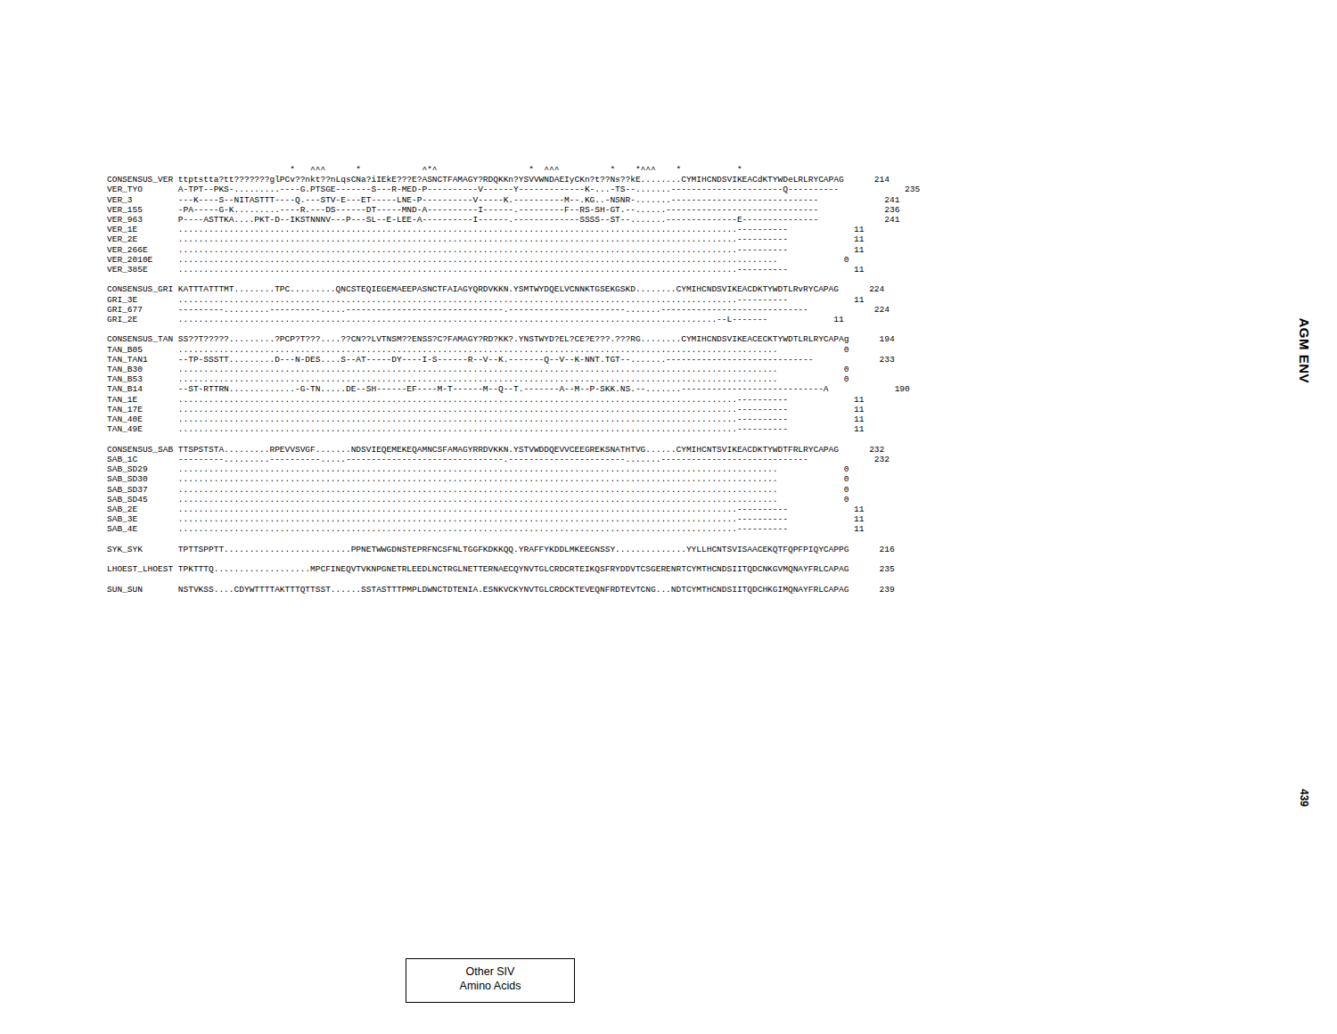*   ^^^      *            ^*^                  *  ^^^          *    *^^^    *           *
CONSENSUS_VER ttptstta?tt???????glPCv??nkt??nLqsCNa?iIEkE???E?ASNCTFAMAGY?RDQKKn?YSVVWNDAEIyCKn?t??Ns??kE........CYMIHCNDSVIKEACdKTYWDeLRLRYCAPAG      214
VER_TYO       A-TPT--PKS-.........----G.PTSGE-------S---R-MED-P----------V------Y-------------K-...-TS--.......----------------------Q----------             235
VER_3         ---K----S--NITASTTT----Q.---STV-E---ET-----LNE-P----------V-----K.----------M--.KG..-NSNR-.......-----------------------------             241
VER_155       -PA-----G-K.........----R.---DS------DT-----MND-A----------I------.---------F--RS-SH-GT.--......------------------------------             236
VER_963       P----ASTTKA....PKT-D--IKSTNNNV---P---SL--E-LEE-A----------I------.-------------SSSS--ST--.......--------------E---------------             241
VER_1E        ..............................................................................................................----------             11
VER_2E        ..............................................................................................................----------             11
VER_266E      ..............................................................................................................----------             11
VER_2010E     ......................................................................................................................             0
VER_385E      ..............................................................................................................----------             11

CONSENSUS_GRI KATTTATTTMT........TPC.........QNCSTEQIEGEMAEEPASNCTFAIAGYQRDVKKN.YSMTWYDQELVCNNKTGSEKGSKD........CYMIHCNDSVIKEACDKTYWDTLRvRYCAPAG      224
GRI_3E        ..............................................................................................................----------             11
GRI_677       ---------.........----------.....-------------------------------.-----------------------.......-----------------------------             224
GRI_2E        ..........................................................................................................--L-------             11

CONSENSUS_TAN SS??T?????.........?PCP?T???....??CN??LVTNSM??ENSS?C?FAMAGY?RD?KK?.YNSTWYD?EL?CE?E???.???RG........CYMIHCNDSVIKEACECKTYWDTLRLRYCAPAg      194
TAN_B05       ......................................................................................................................             0
TAN_TAN1      --TP-SSSTT.........D---N-DES....S--AT-----DY----I-S------R--V--K.-------Q--V--K-NNT.TGT--.......-----------------------------             233
TAN_B30       ......................................................................................................................             0
TAN_B53       ......................................................................................................................             0
TAN_B14       --ST-RTTRN.............-G-TN.....DE--SH------EF----M-T------M--Q--T.-------A--M--P-SKK.NS.--.......----------------------------A             190
TAN_1E        ..............................................................................................................----------             11
TAN_17E       ..............................................................................................................----------             11
TAN_40E       ..............................................................................................................----------             11
TAN_49E       ..............................................................................................................----------             11

CONSENSUS_SAB TTSPSTSTA.........RPEVVSVGF.......NDSVIEQEMEKEQAMNCSFAMAGYRRDVKKN.YSTVWDDQEVVCEEGREKSNATHTVG......CYMIHCNTSVIKEACDKTYWDTFRLRYCAPAG      232
SAB_1C        ---------.........----------.....-------------------------------.-----------------------.......-----------------------------             232
SAB_SD29      ......................................................................................................................             0
SAB_SD30      ......................................................................................................................             0
SAB_SD37      ......................................................................................................................             0
SAB_SD45      ......................................................................................................................             0
SAB_2E        ..............................................................................................................----------             11
SAB_3E        ..............................................................................................................----------             11
SAB_4E        ..............................................................................................................----------             11

SYK_SYK       TPTTSPPTT.........................PPNETWWGDNSTEPRFNCSFNLTGGFKDKKQQ.YRAFFYKDDLMKEEGNSSY..............YYLLHCNTSVISAACEKQTFQPFPIQYCAPPG      216

LHOEST_LHOEST TPKTTTQ...................MPCFINEQVTVKNPGNETRLEEDLNCTRGLNETTERNAECQYNVTGLCRDCRTEIKQSFRYDDVTCSGERENRTCYMTHCNDSIITQDCNKGVMQNAYFRLCAPAG      235

SUN_SUN       NSTVKSS....CDYWTTTTAKTTTQTTSST......SSTASTTTPMPLDWNCTDTENIA.ESNKVCKYNVTGLCRDCKTEVEQNFRDTEVTCNG...NDTCYMTHCNDSIITQDCHKGIMQNAYFRLCAPAG      239
AGM ENV
439
Other SIV
Amino Acids